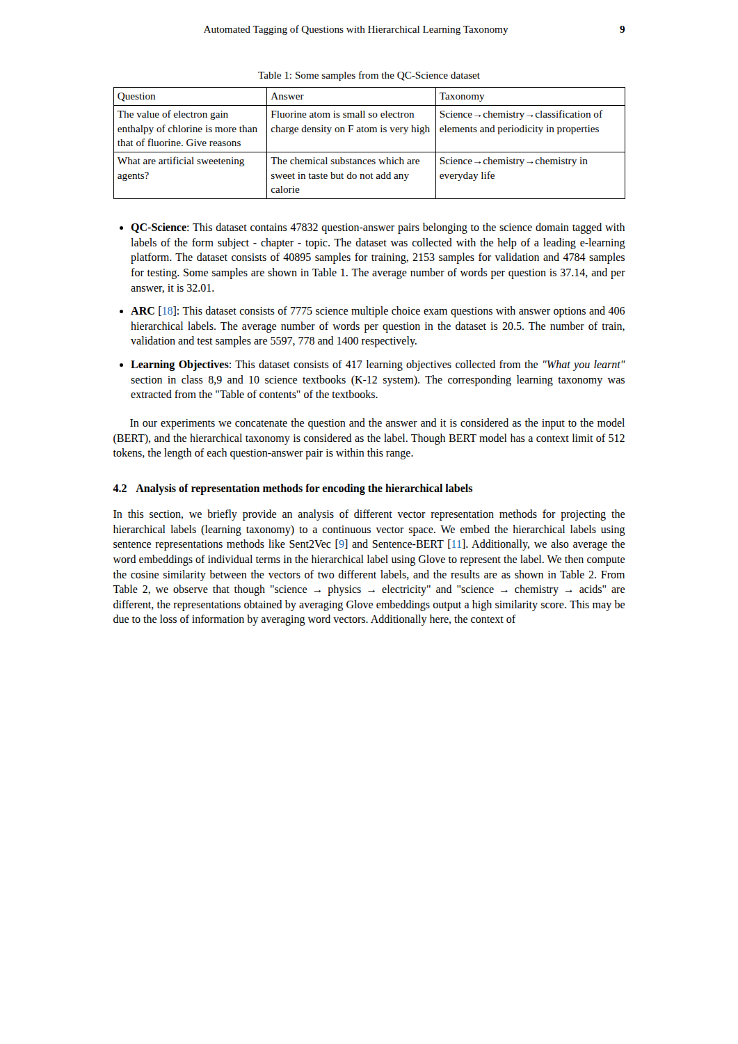Automated Tagging of Questions with Hierarchical Learning Taxonomy 9
Table 1: Some samples from the QC-Science dataset
| Question | Answer | Taxonomy |
| --- | --- | --- |
| The value of electron gain enthalpy of chlorine is more than that of fluorine. Give reasons | Fluorine atom is small so electron charge density on F atom is very high | Science → chemistry → classification of elements and periodicity in properties |
| What are artificial sweetening agents? | The chemical substances which are sweet in taste but do not add any calorie | Science → chemistry → chemistry in everyday life |
QC-Science: This dataset contains 47832 question-answer pairs belonging to the science domain tagged with labels of the form subject - chapter - topic. The dataset was collected with the help of a leading e-learning platform. The dataset consists of 40895 samples for training, 2153 samples for validation and 4784 samples for testing. Some samples are shown in Table 1. The average number of words per question is 37.14, and per answer, it is 32.01.
ARC [18]: This dataset consists of 7775 science multiple choice exam questions with answer options and 406 hierarchical labels. The average number of words per question in the dataset is 20.5. The number of train, validation and test samples are 5597, 778 and 1400 respectively.
Learning Objectives: This dataset consists of 417 learning objectives collected from the "What you learnt" section in class 8,9 and 10 science textbooks (K-12 system). The corresponding learning taxonomy was extracted from the "Table of contents" of the textbooks.
In our experiments we concatenate the question and the answer and it is considered as the input to the model (BERT), and the hierarchical taxonomy is considered as the label. Though BERT model has a context limit of 512 tokens, the length of each question-answer pair is within this range.
4.2 Analysis of representation methods for encoding the hierarchical labels
In this section, we briefly provide an analysis of different vector representation methods for projecting the hierarchical labels (learning taxonomy) to a continuous vector space. We embed the hierarchical labels using sentence representations methods like Sent2Vec [9] and Sentence-BERT [11]. Additionally, we also average the word embeddings of individual terms in the hierarchical label using Glove to represent the label. We then compute the cosine similarity between the vectors of two different labels, and the results are as shown in Table 2. From Table 2, we observe that though "science → physics → electricity" and "science → chemistry → acids" are different, the representations obtained by averaging Glove embeddings output a high similarity score. This may be due to the loss of information by averaging word vectors. Additionally here, the context of